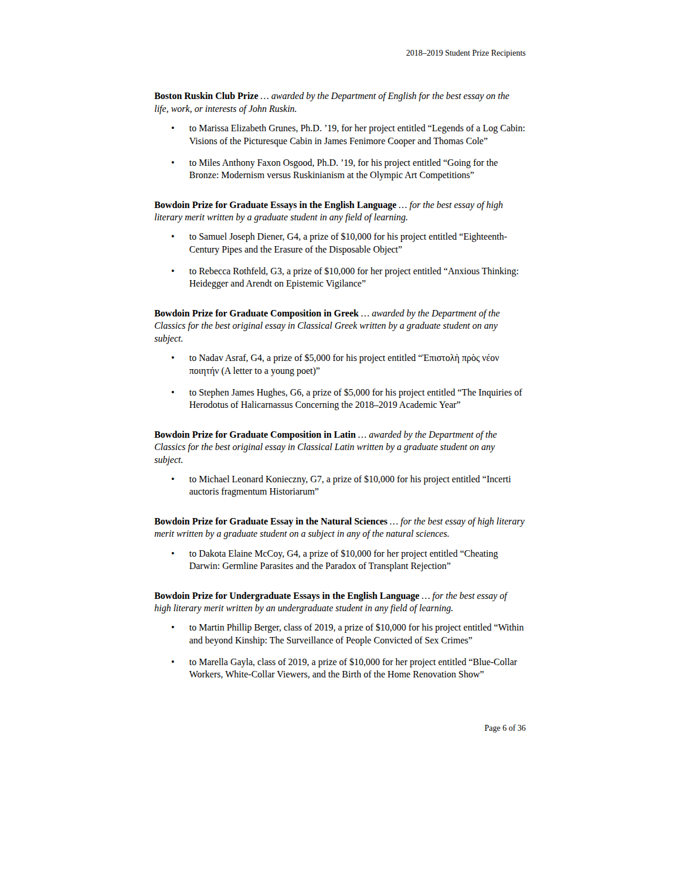2018–2019 Student Prize Recipients
Boston Ruskin Club Prize … awarded by the Department of English for the best essay on the life, work, or interests of John Ruskin.
to Marissa Elizabeth Grunes, Ph.D. ’19, for her project entitled “Legends of a Log Cabin: Visions of the Picturesque Cabin in James Fenimore Cooper and Thomas Cole”
to Miles Anthony Faxon Osgood, Ph.D. ’19, for his project entitled “Going for the Bronze: Modernism versus Ruskinianism at the Olympic Art Competitions”
Bowdoin Prize for Graduate Essays in the English Language … for the best essay of high literary merit written by a graduate student in any field of learning.
to Samuel Joseph Diener, G4, a prize of $10,000 for his project entitled “Eighteenth-Century Pipes and the Erasure of the Disposable Object”
to Rebecca Rothfeld, G3, a prize of $10,000 for her project entitled “Anxious Thinking: Heidegger and Arendt on Epistemic Vigilance”
Bowdoin Prize for Graduate Composition in Greek … awarded by the Department of the Classics for the best original essay in Classical Greek written by a graduate student on any subject.
to Nadav Asraf, G4, a prize of $5,000 for his project entitled “Ἐπιστολὴ πρὸς νέον ποιητήν (A letter to a young poet)”
to Stephen James Hughes, G6, a prize of $5,000 for his project entitled “The Inquiries of Herodotus of Halicarnassus Concerning the 2018–2019 Academic Year”
Bowdoin Prize for Graduate Composition in Latin … awarded by the Department of the Classics for the best original essay in Classical Latin written by a graduate student on any subject.
to Michael Leonard Konieczny, G7, a prize of $10,000 for his project entitled “Incerti auctoris fragmentum Historiarum”
Bowdoin Prize for Graduate Essay in the Natural Sciences … for the best essay of high literary merit written by a graduate student on a subject in any of the natural sciences.
to Dakota Elaine McCoy, G4, a prize of $10,000 for her project entitled “Cheating Darwin: Germline Parasites and the Paradox of Transplant Rejection”
Bowdoin Prize for Undergraduate Essays in the English Language … for the best essay of high literary merit written by an undergraduate student in any field of learning.
to Martin Phillip Berger, class of 2019, a prize of $10,000 for his project entitled “Within and beyond Kinship: The Surveillance of People Convicted of Sex Crimes”
to Marella Gayla, class of 2019, a prize of $10,000 for her project entitled “Blue-Collar Workers, White-Collar Viewers, and the Birth of the Home Renovation Show”
Page 6 of 36